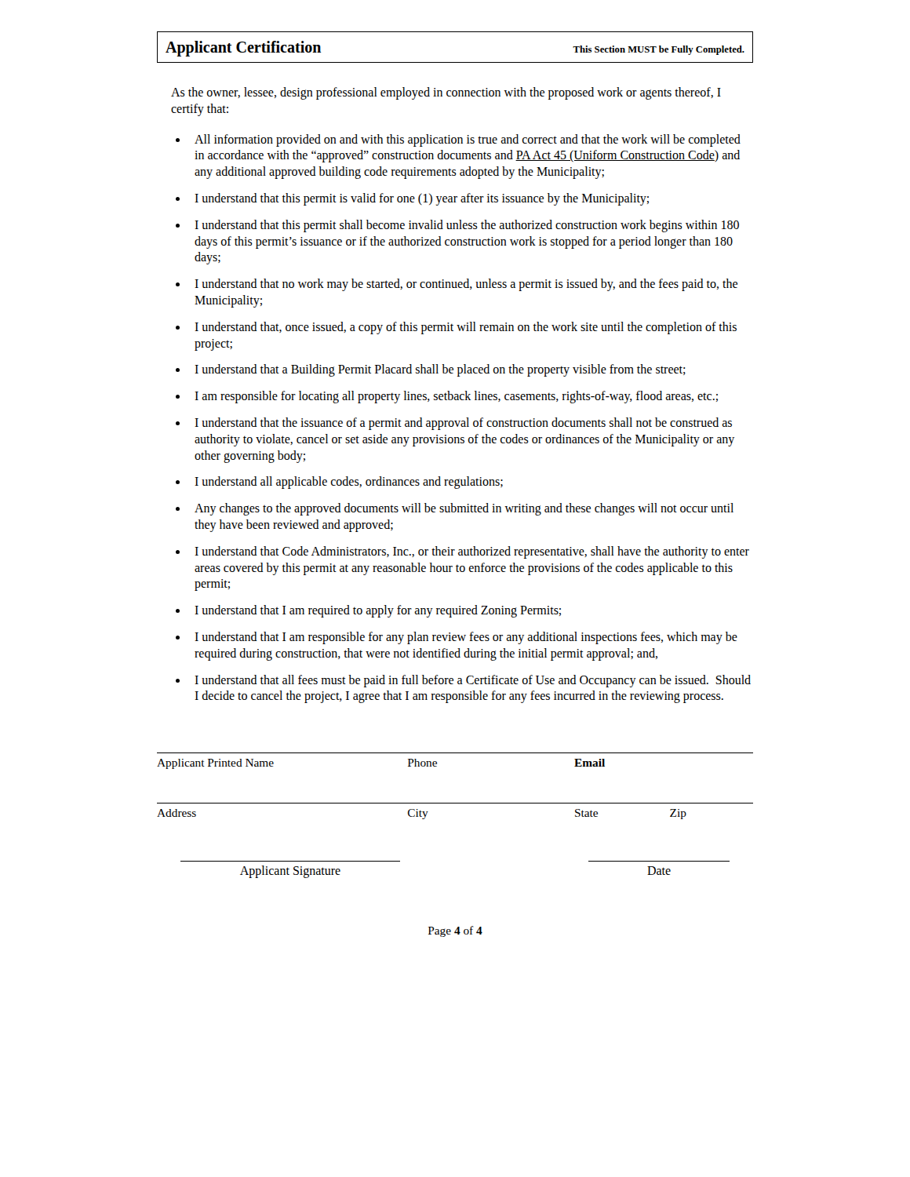Applicant Certification This Section MUST be Fully Completed.
As the owner, lessee, design professional employed in connection with the proposed work or agents thereof, I certify that:
All information provided on and with this application is true and correct and that the work will be completed in accordance with the “approved” construction documents and PA Act 45 (Uniform Construction Code) and any additional approved building code requirements adopted by the Municipality;
I understand that this permit is valid for one (1) year after its issuance by the Municipality;
I understand that this permit shall become invalid unless the authorized construction work begins within 180 days of this permit’s issuance or if the authorized construction work is stopped for a period longer than 180 days;
I understand that no work may be started, or continued, unless a permit is issued by, and the fees paid to, the Municipality;
I understand that, once issued, a copy of this permit will remain on the work site until the completion of this project;
I understand that a Building Permit Placard shall be placed on the property visible from the street;
I am responsible for locating all property lines, setback lines, casements, rights-of-way, flood areas, etc.;
I understand that the issuance of a permit and approval of construction documents shall not be construed as authority to violate, cancel or set aside any provisions of the codes or ordinances of the Municipality or any other governing body;
I understand all applicable codes, ordinances and regulations;
Any changes to the approved documents will be submitted in writing and these changes will not occur until they have been reviewed and approved;
I understand that Code Administrators, Inc., or their authorized representative, shall have the authority to enter areas covered by this permit at any reasonable hour to enforce the provisions of the codes applicable to this permit;
I understand that I am required to apply for any required Zoning Permits;
I understand that I am responsible for any plan review fees or any additional inspections fees, which may be required during construction, that were not identified during the initial permit approval; and,
I understand that all fees must be paid in full before a Certificate of Use and Occupancy can be issued. Should I decide to cancel the project, I agree that I am responsible for any fees incurred in the reviewing process.
Applicant Printed Name Phone Email
Address City State Zip
Applicant Signature
Date
Page 4 of 4